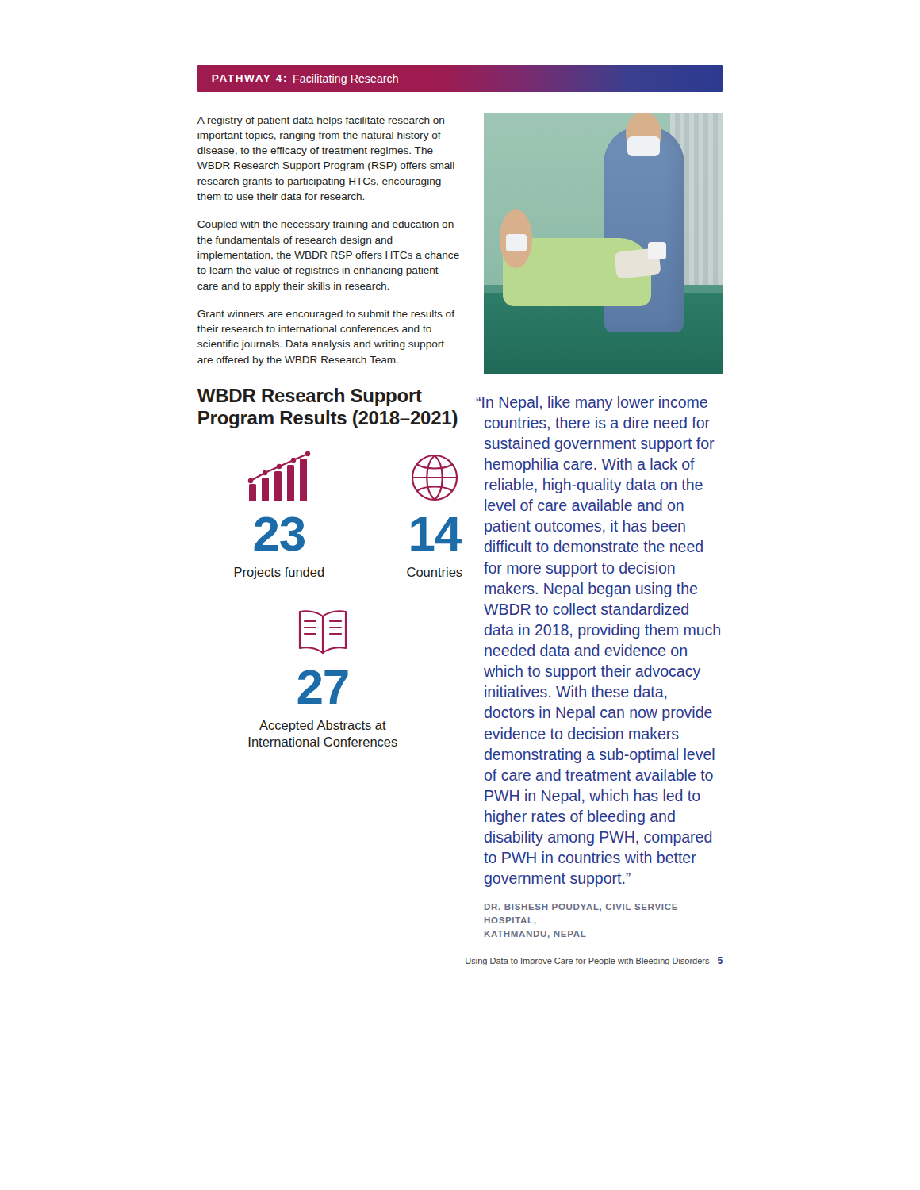PATHWAY 4: Facilitating Research
A registry of patient data helps facilitate research on important topics, ranging from the natural history of disease, to the efficacy of treatment regimes. The WBDR Research Support Program (RSP) offers small research grants to participating HTCs, encouraging them to use their data for research.
Coupled with the necessary training and education on the fundamentals of research design and implementation, the WBDR RSP offers HTCs a chance to learn the value of registries in enhancing patient care and to apply their skills in research.
Grant winners are encouraged to submit the results of their research to international conferences and to scientific journals. Data analysis and writing support are offered by the WBDR Research Team.
WBDR Research Support
Program Results (2018–2021)
23
Projects funded
14
Countries
27
Accepted Abstracts at
International Conferences
“In Nepal, like many lower income countries, there is a dire need for sustained government support for hemophilia care. With a lack of reliable, high-quality data on the level of care available and on patient outcomes, it has been difficult to demonstrate the need for more support to decision makers. Nepal began using the WBDR to collect standardized data in 2018, providing them much needed data and evidence on which to support their advocacy initiatives. With these data, doctors in Nepal can now provide evidence to decision makers demonstrating a sub-optimal level of care and treatment available to PWH in Nepal, which has led to higher rates of bleeding and disability among PWH, compared to PWH in countries with better government support.”
Dr. Bishesh Poudyal, Civil Service Hospital,
Kathmandu, Nepal
Using Data to Improve Care for People with Bleeding Disorders 5